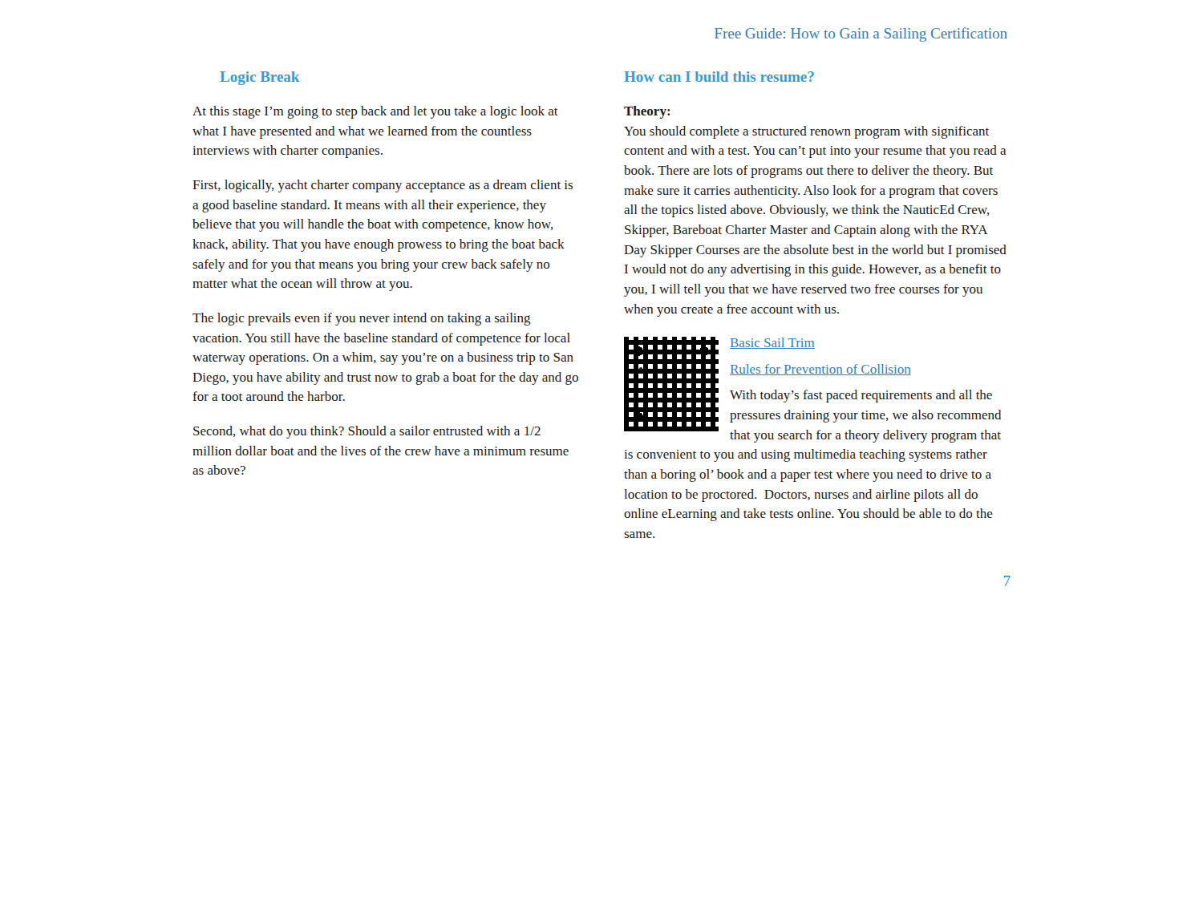Free Guide: How to Gain a Sailing Certification
Logic Break
At this stage I’m going to step back and let you take a logic look at what I have presented and what we learned from the countless interviews with charter companies.
First, logically, yacht charter company acceptance as a dream client is a good baseline standard. It means with all their experience, they believe that you will handle the boat with competence, know how, knack, ability. That you have enough prowess to bring the boat back safely and for you that means you bring your crew back safely no matter what the ocean will throw at you.
The logic prevails even if you never intend on taking a sailing vacation. You still have the baseline standard of competence for local waterway operations. On a whim, say you’re on a business trip to San Diego, you have ability and trust now to grab a boat for the day and go for a toot around the harbor.
Second, what do you think? Should a sailor entrusted with a 1/2 million dollar boat and the lives of the crew have a minimum resume as above?
How can I build this resume?
Theory:
You should complete a structured renown program with significant content and with a test. You can’t put into your resume that you read a book. There are lots of programs out there to deliver the theory. But make sure it carries authenticity. Also look for a program that covers all the topics listed above. Obviously, we think the NauticEd Crew, Skipper, Bareboat Charter Master and Captain along with the RYA Day Skipper Courses are the absolute best in the world but I promised I would not do any advertising in this guide. However, as a benefit to you, I will tell you that we have reserved two free courses for you when you create a free account with us.
Basic Sail Trim
Rules for Prevention of Collision
With today’s fast paced requirements and all the pressures draining your time, we also recommend that you search for a theory delivery program that is convenient to you and using multimedia teaching systems rather than a boring ol’ book and a paper test where you need to drive to a location to be proctored. Doctors, nurses and airline pilots all do online eLearning and take tests online. You should be able to do the same.
7